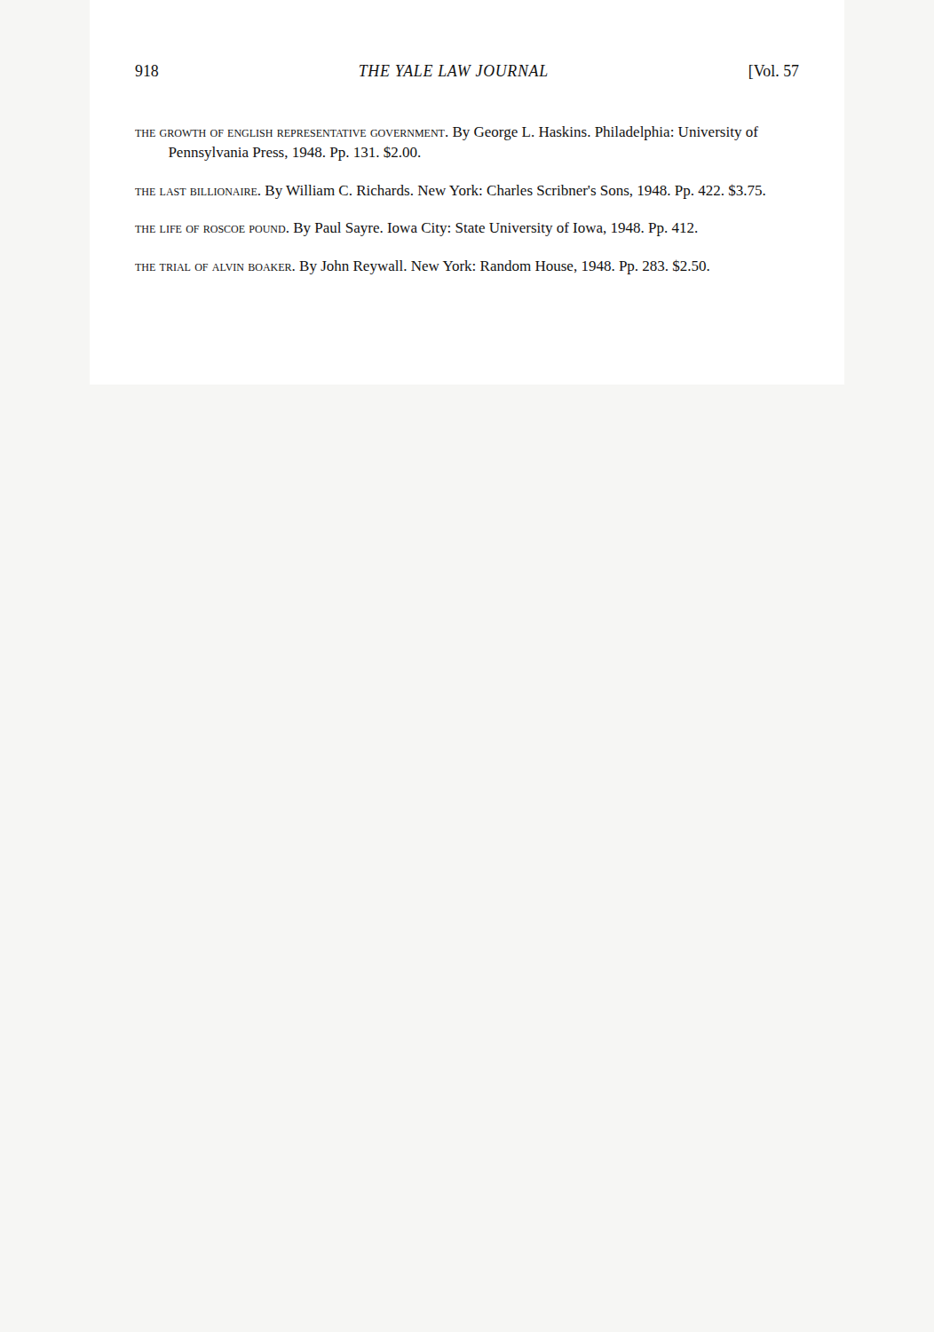918 THE YALE LAW JOURNAL [Vol. 57
The Growth of English Representative Government. By George L. Haskins. Philadelphia: University of Pennsylvania Press, 1948. Pp. 131. $2.00.
The Last Billionaire. By William C. Richards. New York: Charles Scribner's Sons, 1948. Pp. 422. $3.75.
The Life of Roscoe Pound. By Paul Sayre. Iowa City: State University of Iowa, 1948. Pp. 412.
The Trial of Alvin Boaker. By John Reywall. New York: Random House, 1948. Pp. 283. $2.50.